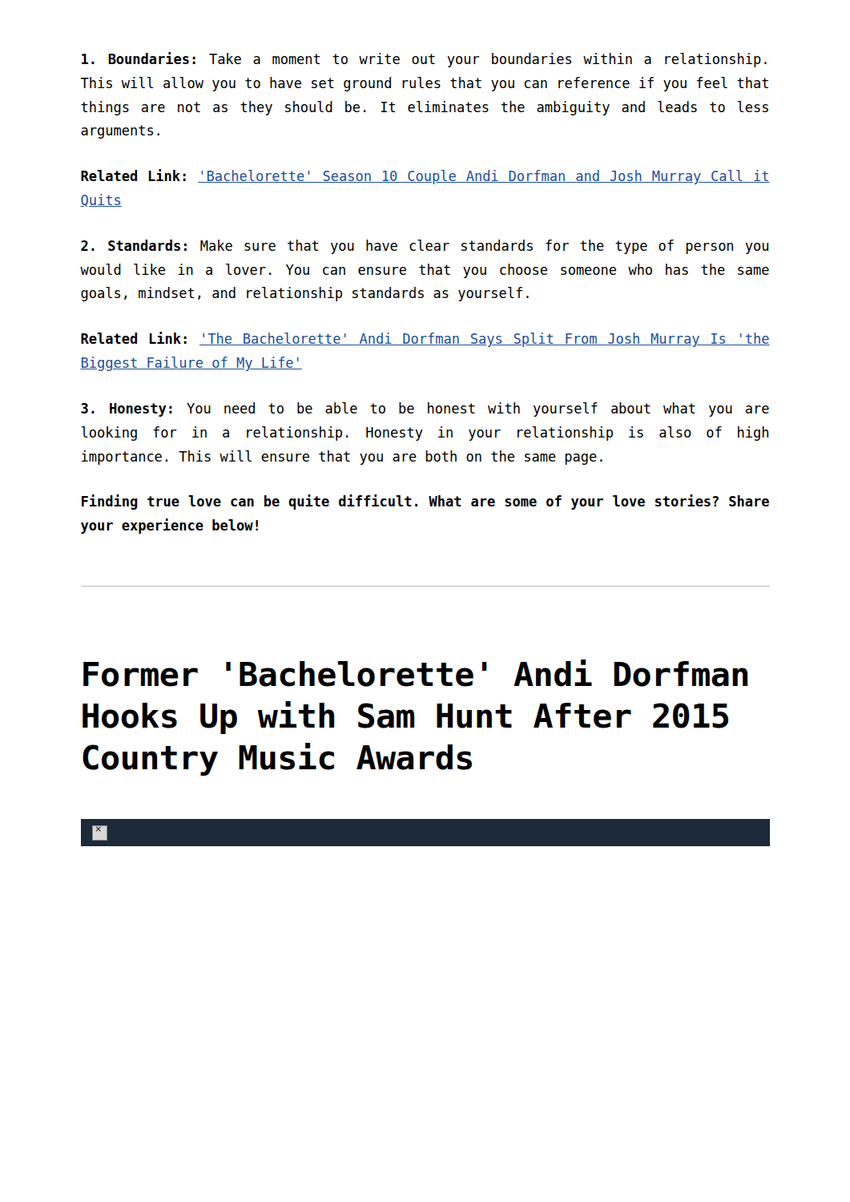1. Boundaries: Take a moment to write out your boundaries within a relationship. This will allow you to have set ground rules that you can reference if you feel that things are not as they should be. It eliminates the ambiguity and leads to less arguments.
Related Link: 'Bachelorette' Season 10 Couple Andi Dorfman and Josh Murray Call it Quits
2. Standards: Make sure that you have clear standards for the type of person you would like in a lover. You can ensure that you choose someone who has the same goals, mindset, and relationship standards as yourself.
Related Link: 'The Bachelorette' Andi Dorfman Says Split From Josh Murray Is 'the Biggest Failure of My Life'
3. Honesty: You need to be able to be honest with yourself about what you are looking for in a relationship. Honesty in your relationship is also of high importance. This will ensure that you are both on the same page.
Finding true love can be quite difficult. What are some of your love stories? Share your experience below!
Former 'Bachelorette' Andi Dorfman Hooks Up with Sam Hunt After 2015 Country Music Awards